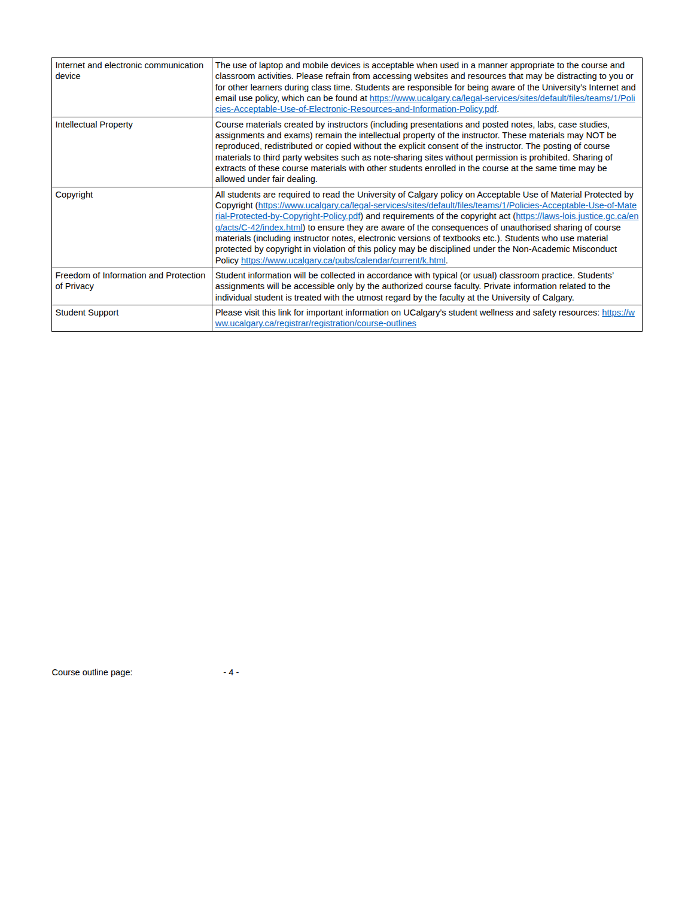| Internet and electronic communication device | The use of laptop and mobile devices is acceptable when used in a manner appropriate to the course and classroom activities. Please refrain from accessing websites and resources that may be distracting to you or for other learners during class time. Students are responsible for being aware of the University’s Internet and email use policy, which can be found at https://www.ucalgary.ca/legal-services/sites/default/files/teams/1/Policies-Acceptable-Use-of-Electronic-Resources-and-Information-Policy.pdf . |
| Intellectual Property | Course materials created by instructors (including presentations and posted notes, labs, case studies, assignments and exams) remain the intellectual property of the instructor. These materials may NOT be reproduced, redistributed or copied without the explicit consent of the instructor. The posting of course materials to third party websites such as note-sharing sites without permission is prohibited. Sharing of extracts of these course materials with other students enrolled in the course at the same time may be allowed under fair dealing. |
| Copyright | All students are required to read the University of Calgary policy on Acceptable Use of Material Protected by Copyright ( https://www.ucalgary.ca/legal-services/sites/default/files/teams/1/Policies-Acceptable-Use-of-Material-Protected-by-Copyright-Policy.pdf ) and requirements of the copyright act ( https://laws-lois.justice.gc.ca/eng/acts/C-42/index.html ) to ensure they are aware of the consequences of unauthorised sharing of course materials (including instructor notes, electronic versions of textbooks etc.). Students who use material protected by copyright in violation of this policy may be disciplined under the Non-Academic Misconduct Policy https://www.ucalgary.ca/pubs/calendar/current/k.html . |
| Freedom of Information and Protection of Privacy | Student information will be collected in accordance with typical (or usual) classroom practice. Students’ assignments will be accessible only by the authorized course faculty. Private information related to the individual student is treated with the utmost regard by the faculty at the University of Calgary. |
| Student Support | Please visit this link for important information on UCalgary’s student wellness and safety resources: https://www.ucalgary.ca/registrar/registration/course-outlines |
Course outline page:
- 4 -